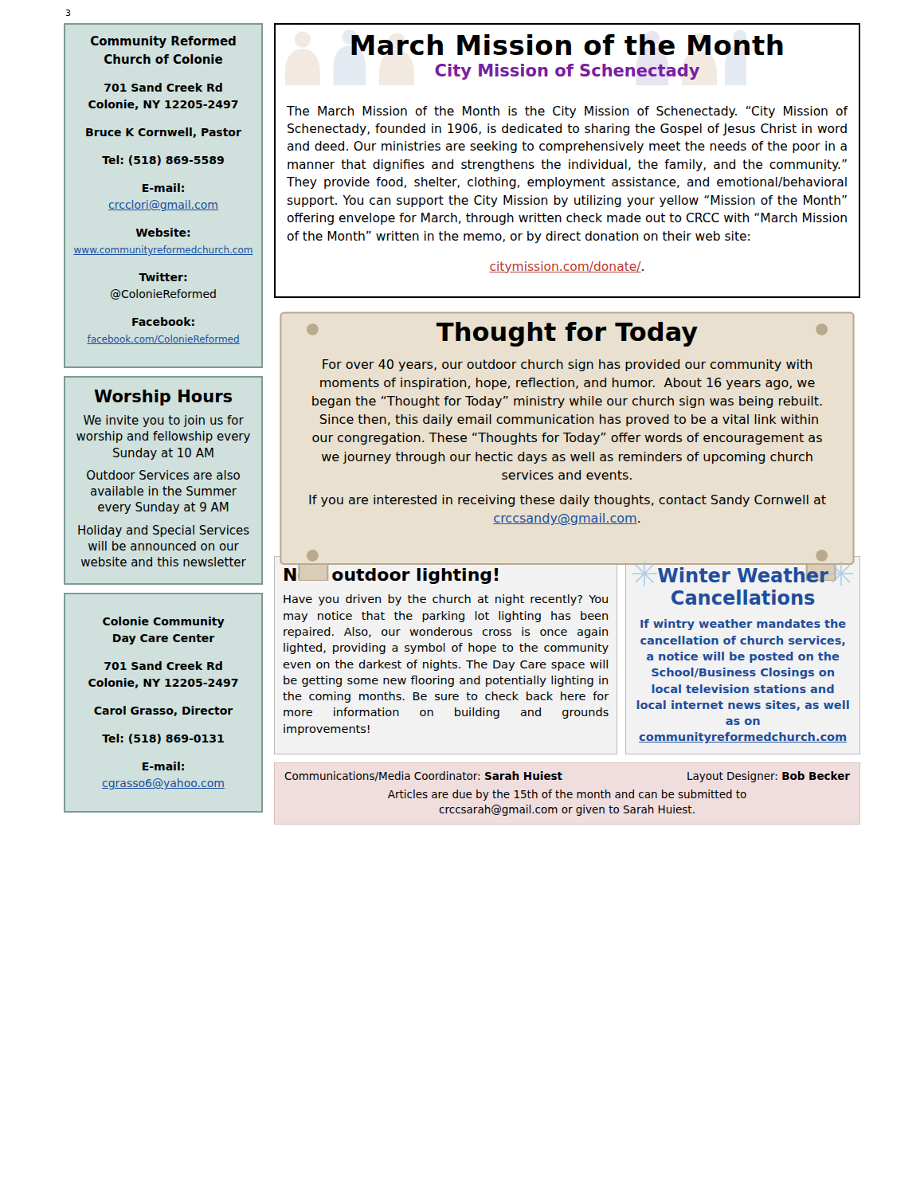3
Community Reformed
Church of Colonie
701 Sand Creek Rd
Colonie, NY 12205-2497
Bruce K Cornwell, Pastor
Tel: (518) 869-5589
E-mail:
crcclori@gmail.com
Website:
www.communityreformedchurch.com
Twitter:
@ColonieReformed
Facebook:
facebook.com/ColonieReformed
Worship Hours
We invite you to join us for worship and fellowship every Sunday at 10 AM
Outdoor Services are also available in the Summer every Sunday at 9 AM
Holiday and Special Services will be announced on our website and this newsletter
Colonie Community
Day Care Center
701 Sand Creek Rd
Colonie, NY 12205-2497
Carol Grasso, Director
Tel: (518) 869-0131
E-mail:
cgrasso6@yahoo.com
March Mission of the Month
City Mission of Schenectady
The March Mission of the Month is the City Mission of Schenectady. “City Mission of Schenectady, founded in 1906, is dedicated to sharing the Gospel of Jesus Christ in word and deed. Our ministries are seeking to comprehensively meet the needs of the poor in a manner that dignifies and strengthens the individual, the family, and the community.” They provide food, shelter, clothing, employment assistance, and emotional/behavioral support. You can support the City Mission by utilizing your yellow “Mission of the Month” offering envelope for March, through written check made out to CRCC with “March Mission of the Month” written in the memo, or by direct donation on their web site:
citymission.com/donate/.
Thought for Today
For over 40 years, our outdoor church sign has provided our community with moments of inspiration, hope, reflection, and humor. About 16 years ago, we began the “Thought for Today” ministry while our church sign was being rebuilt. Since then, this daily email communication has proved to be a vital link within our congregation. These “Thoughts for Today” offer words of encouragement as we journey through our hectic days as well as reminders of upcoming church services and events.
If you are interested in receiving these daily thoughts, contact Sandy Cornwell at crccsandy@gmail.com.
New outdoor lighting!
Have you driven by the church at night recently? You may notice that the parking lot lighting has been repaired. Also, our wonderous cross is once again lighted, providing a symbol of hope to the community even on the darkest of nights. The Day Care space will be getting some new flooring and potentially lighting in the coming months. Be sure to check back here for more information on building and grounds improvements!
Winter Weather
Cancellations
If wintry weather mandates the cancellation of church services, a notice will be posted on the School/Business Closings on local television stations and local internet news sites, as well as on
communityreformedchurch.com
Communications/Media Coordinator: Sarah Huiest
Layout Designer: Bob Becker
Articles are due by the 15th of the month and can be submitted to
crccsarah@gmail.com or given to Sarah Huiest.